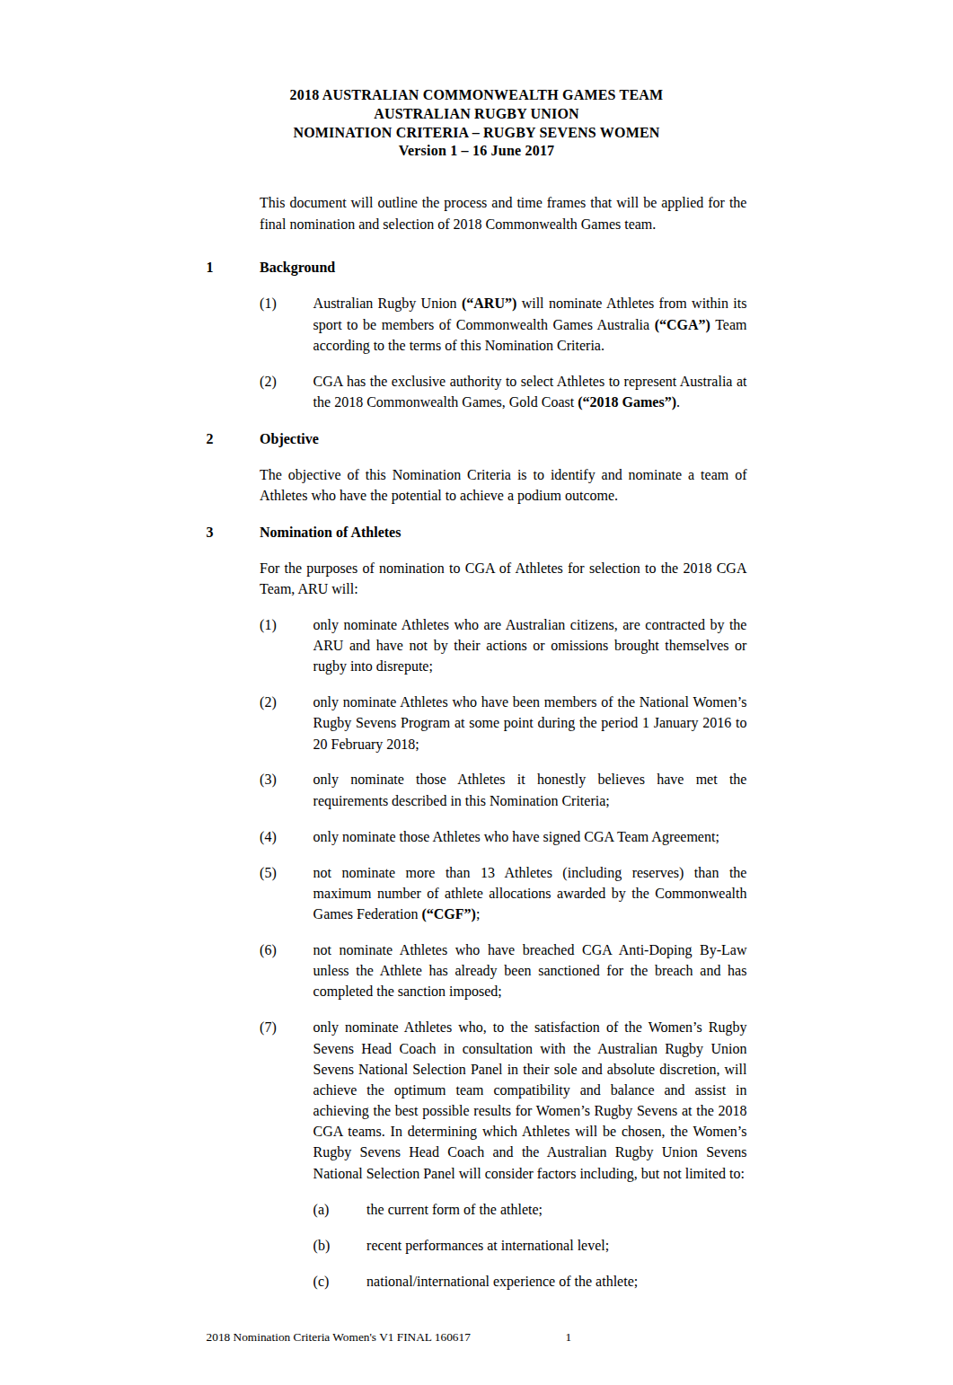2018 AUSTRALIAN COMMONWEALTH GAMES TEAM
AUSTRALIAN RUGBY UNION
NOMINATION CRITERIA – RUGBY SEVENS WOMEN
Version 1 – 16 June 2017
This document will outline the process and time frames that will be applied for the final nomination and selection of 2018 Commonwealth Games team.
1
Background
(1) Australian Rugby Union (“ARU”) will nominate Athletes from within its sport to be members of Commonwealth Games Australia (“CGA”) Team according to the terms of this Nomination Criteria.
(2) CGA has the exclusive authority to select Athletes to represent Australia at the 2018 Commonwealth Games, Gold Coast (“2018 Games”).
2
Objective
The objective of this Nomination Criteria is to identify and nominate a team of Athletes who have the potential to achieve a podium outcome.
3
Nomination of Athletes
For the purposes of nomination to CGA of Athletes for selection to the 2018 CGA Team, ARU will:
(1) only nominate Athletes who are Australian citizens, are contracted by the ARU and have not by their actions or omissions brought themselves or rugby into disrepute;
(2) only nominate Athletes who have been members of the National Women’s Rugby Sevens Program at some point during the period 1 January 2016 to 20 February 2018;
(3) only nominate those Athletes it honestly believes have met the requirements described in this Nomination Criteria;
(4) only nominate those Athletes who have signed CGA Team Agreement;
(5) not nominate more than 13 Athletes (including reserves) than the maximum number of athlete allocations awarded by the Commonwealth Games Federation (“CGF”);
(6) not nominate Athletes who have breached CGA Anti-Doping By-Law unless the Athlete has already been sanctioned for the breach and has completed the sanction imposed;
(7) only nominate Athletes who, to the satisfaction of the Women’s Rugby Sevens Head Coach in consultation with the Australian Rugby Union Sevens National Selection Panel in their sole and absolute discretion, will achieve the optimum team compatibility and balance and assist in achieving the best possible results for Women’s Rugby Sevens at the 2018 CGA teams. In determining which Athletes will be chosen, the Women’s Rugby Sevens Head Coach and the Australian Rugby Union Sevens National Selection Panel will consider factors including, but not limited to:
(a) the current form of the athlete;
(b) recent performances at international level;
(c) national/international experience of the athlete;
2018 Nomination Criteria Women's V1 FINAL 160617 1